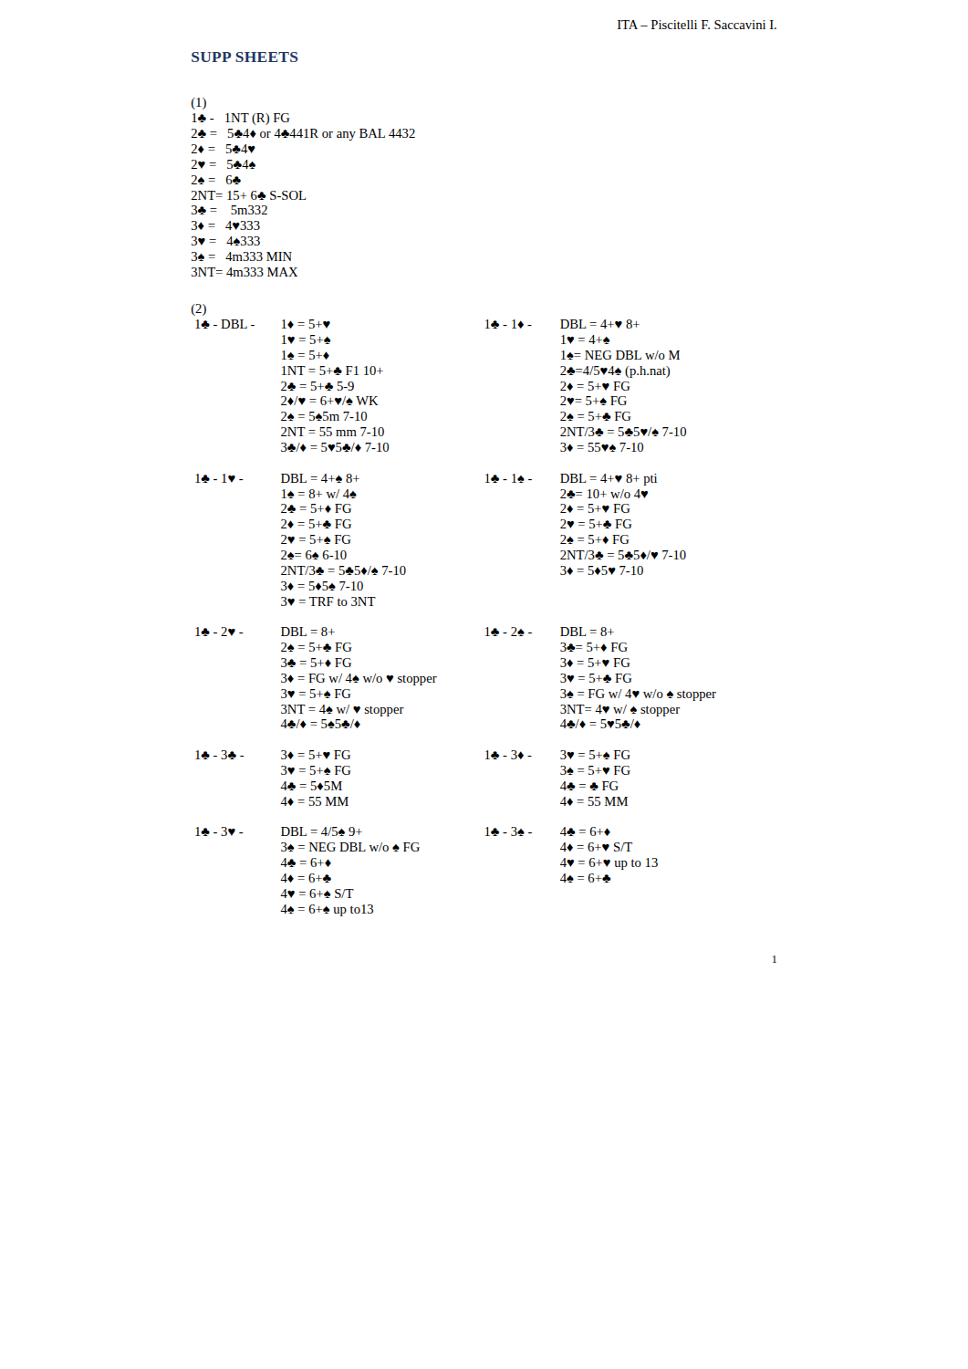ITA – Piscitelli F. Saccavini I.
SUPP SHEETS
(1)
1♣ - 1NT (R) FG
2♣ = 5♣4♦ or 4♣441R or any BAL 4432
2♦ = 5♣4♥
2♥ = 5♣4♠
2♠ = 6♣
2NT= 15+ 6♣ S-SOL
3♣ = 5m332
3♦ = 4♥333
3♥ = 4♠333
3♠ = 4m333 MIN
3NT= 4m333 MAX
(2)
| 1♣ - DBL - 1♦ = 5+♥ 1♥ = 5+♠ 1♠ = 5+♦ 1NT = 5+♣ F1 10+ 2♣ = 5+♣ 5-9 2♦/♥ = 6+♥/♠ WK 2♠ = 5♠5m 7-10 2NT = 55 mm 7-10 3♣/♦ = 5♥5♣/♦ 7-10 | 1♣ - 1♦ - DBL = 4+♥ 8+ 1♥ = 4+♠ 1♠= NEG DBL w/o M 2♣=4/5♥4♠ (p.h.nat) 2♦ = 5+♥ FG 2♥= 5+♠ FG 2♠ = 5+♣ FG 2NT/3♣ = 5♣5♥/♠ 7-10 3♦ = 55♥♠ 7-10 |
| 1♣ - 1♥ - DBL = 4+♠ 8+ 1♠ = 8+ w/ 4♠ 2♣ = 5+♦ FG 2♦ = 5+♣ FG 2♥ = 5+♠ FG 2♠= 6♠ 6-10 2NT/3♣ = 5♣5♦/♠ 7-10 3♦ = 5♦5♠ 7-10 3♥ = TRF to 3NT | 1♣ - 1♠ - DBL = 4+♥ 8+ pti 2♣= 10+ w/o 4♥ 2♦ = 5+♥ FG 2♥ = 5+♣ FG 2♠ = 5+♦ FG 2NT/3♣ = 5♣5♦/♥ 7-10 3♦ = 5♦5♥ 7-10 |
| 1♣ - 2♥ - DBL = 8+ 2♠ = 5+♣ FG 3♣ = 5+♦ FG 3♦ = FG w/ 4♠ w/o ♥ stopper 3♥ = 5+♠ FG 3NT = 4♠ w/ ♥ stopper 4♣/♦ = 5♠5♣/♦ | 1♣ - 2♠ - DBL = 8+ 3♣= 5+♦ FG 3♦ = 5+♥ FG 3♥ = 5+♣ FG 3♠ = FG w/ 4♥ w/o ♠ stopper 3NT= 4♥ w/ ♠ stopper 4♣/♦ = 5♥5♣/♦ |
| 1♣ - 3♣ - 3♦ = 5+♥ FG 3♥ = 5+♠ FG 4♣ = 5♦5M 4♦ = 55 MM | 1♣ - 3♦ - 3♥ = 5+♠ FG 3♠ = 5+♥ FG 4♣ = ♣ FG 4♦ = 55 MM |
| 1♣ - 3♥ - DBL = 4/5♠ 9+ 3♠ = NEG DBL w/o ♠ FG 4♣ = 6+♦ 4♦ = 6+♣ 4♥ = 6+♠ S/T 4♠ = 6+♠ up to13 | 1♣ - 3♠ - 4♣ = 6+♦ 4♦ = 6+♥ S/T 4♥ = 6+♥ up to 13 4♠ = 6+♣ |
1